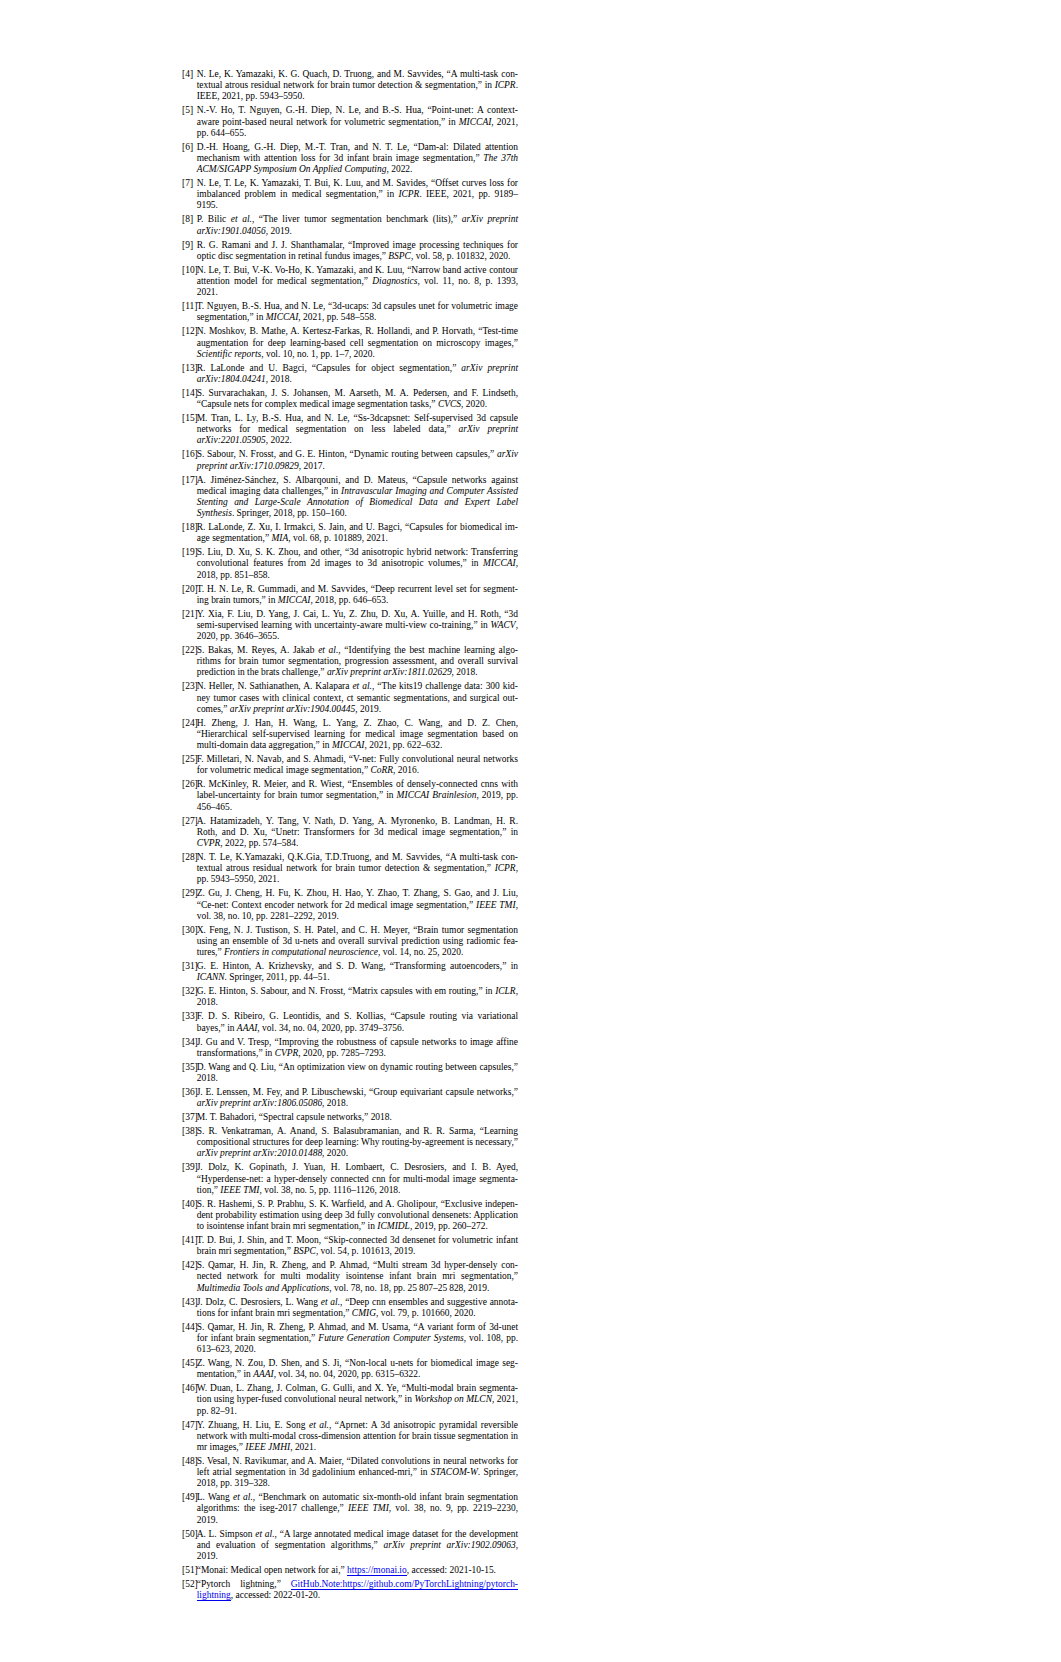[4] N. Le, K. Yamazaki, K. G. Quach, D. Truong, and M. Savvides, “A multi-task contextual atrous residual network for brain tumor detection & segmentation,” in ICPR. IEEE, 2021, pp. 5943–5950.
[5] N.-V. Ho, T. Nguyen, G.-H. Diep, N. Le, and B.-S. Hua, “Point-unet: A context-aware point-based neural network for volumetric segmentation,” in MICCAI, 2021, pp. 644–655.
[6] D.-H. Hoang, G.-H. Diep, M.-T. Tran, and N. T. Le, “Dam-al: Dilated attention mechanism with attention loss for 3d infant brain image segmentation,” The 37th ACM/SIGAPP Symposium On Applied Computing, 2022.
[7] N. Le, T. Le, K. Yamazaki, T. Bui, K. Luu, and M. Savides, “Offset curves loss for imbalanced problem in medical segmentation,” in ICPR. IEEE, 2021, pp. 9189–9195.
[8] P. Bilic et al., “The liver tumor segmentation benchmark (lits),” arXiv preprint arXiv:1901.04056, 2019.
[9] R. G. Ramani and J. J. Shanthamalar, “Improved image processing techniques for optic disc segmentation in retinal fundus images,” BSPC, vol. 58, p. 101832, 2020.
[10] N. Le, T. Bui, V.-K. Vo-Ho, K. Yamazaki, and K. Luu, “Narrow band active contour attention model for medical segmentation,” Diagnostics, vol. 11, no. 8, p. 1393, 2021.
[11] T. Nguyen, B.-S. Hua, and N. Le, “3d-ucaps: 3d capsules unet for volumetric image segmentation,” in MICCAI, 2021, pp. 548–558.
[12] N. Moshkov, B. Mathe, A. Kertesz-Farkas, R. Hollandi, and P. Horvath, “Test-time augmentation for deep learning-based cell segmentation on microscopy images,” Scientific reports, vol. 10, no. 1, pp. 1–7, 2020.
[13] R. LaLonde and U. Bagci, “Capsules for object segmentation,” arXiv preprint arXiv:1804.04241, 2018.
[14] S. Survarachakan, J. S. Johansen, M. Aarseth, M. A. Pedersen, and F. Lindseth, “Capsule nets for complex medical image segmentation tasks,” CVCS, 2020.
[15] M. Tran, L. Ly, B.-S. Hua, and N. Le, “Ss-3dcapsnet: Self-supervised 3d capsule networks for medical segmentation on less labeled data,” arXiv preprint arXiv:2201.05905, 2022.
[16] S. Sabour, N. Frosst, and G. E. Hinton, “Dynamic routing between capsules,” arXiv preprint arXiv:1710.09829, 2017.
[17] A. Jiménez-Sánchez, S. Albarqouni, and D. Mateus, “Capsule networks against medical imaging data challenges,” in Intravascular Imaging and Computer Assisted Stenting and Large-Scale Annotation of Biomedical Data and Expert Label Synthesis. Springer, 2018, pp. 150–160.
[18] R. LaLonde, Z. Xu, I. Irmakci, S. Jain, and U. Bagci, “Capsules for biomedical image segmentation,” MIA, vol. 68, p. 101889, 2021.
[19] S. Liu, D. Xu, S. K. Zhou, and other, “3d anisotropic hybrid network: Transferring convolutional features from 2d images to 3d anisotropic volumes,” in MICCAI, 2018, pp. 851–858.
[20] T. H. N. Le, R. Gummadi, and M. Savvides, “Deep recurrent level set for segmenting brain tumors,” in MICCAI, 2018, pp. 646–653.
[21] Y. Xia, F. Liu, D. Yang, J. Cai, L. Yu, Z. Zhu, D. Xu, A. Yuille, and H. Roth, “3d semi-supervised learning with uncertainty-aware multi-view co-training,” in WACV, 2020, pp. 3646–3655.
[22] S. Bakas, M. Reyes, A. Jakab et al., “Identifying the best machine learning algorithms for brain tumor segmentation, progression assessment, and overall survival prediction in the brats challenge,” arXiv preprint arXiv:1811.02629, 2018.
[23] N. Heller, N. Sathianathen, A. Kalapara et al., “The kits19 challenge data: 300 kidney tumor cases with clinical context, ct semantic segmentations, and surgical outcomes,” arXiv preprint arXiv:1904.00445, 2019.
[24] H. Zheng, J. Han, H. Wang, L. Yang, Z. Zhao, C. Wang, and D. Z. Chen, “Hierarchical self-supervised learning for medical image segmentation based on multi-domain data aggregation,” in MICCAI, 2021, pp. 622–632.
[25] F. Milletari, N. Navab, and S. Ahmadi, “V-net: Fully convolutional neural networks for volumetric medical image segmentation,” CoRR, 2016.
[26] R. McKinley, R. Meier, and R. Wiest, “Ensembles of densely-connected cnns with label-uncertainty for brain tumor segmentation,” in MICCAI Brainlesion, 2019, pp. 456–465.
[27] A. Hatamizadeh, Y. Tang, V. Nath, D. Yang, A. Myronenko, B. Landman, H. R. Roth, and D. Xu, “Unetr: Transformers for 3d medical image segmentation,” in CVPR, 2022, pp. 574–584.
[28] N. T. Le, K.Yamazaki, Q.K.Gia, T.D.Truong, and M. Savvides, “A multi-task contextual atrous residual network for brain tumor detection & segmentation,” ICPR, pp. 5943–5950, 2021.
[29] Z. Gu, J. Cheng, H. Fu, K. Zhou, H. Hao, Y. Zhao, T. Zhang, S. Gao, and J. Liu, “Ce-net: Context encoder network for 2d medical image segmentation,” IEEE TMI, vol. 38, no. 10, pp. 2281–2292, 2019.
[30] X. Feng, N. J. Tustison, S. H. Patel, and C. H. Meyer, “Brain tumor segmentation using an ensemble of 3d u-nets and overall survival prediction using radiomic features,” Frontiers in computational neuroscience, vol. 14, no. 25, 2020.
[31] G. E. Hinton, A. Krizhevsky, and S. D. Wang, “Transforming autoencoders,” in ICANN. Springer, 2011, pp. 44–51.
[32] G. E. Hinton, S. Sabour, and N. Frosst, “Matrix capsules with em routing,” in ICLR, 2018.
[33] F. D. S. Ribeiro, G. Leontidis, and S. Kollias, “Capsule routing via variational bayes,” in AAAI, vol. 34, no. 04, 2020, pp. 3749–3756.
[34] J. Gu and V. Tresp, “Improving the robustness of capsule networks to image affine transformations,” in CVPR, 2020, pp. 7285–7293.
[35] D. Wang and Q. Liu, “An optimization view on dynamic routing between capsules,” 2018.
[36] J. E. Lenssen, M. Fey, and P. Libuschewski, “Group equivariant capsule networks,” arXiv preprint arXiv:1806.05086, 2018.
[37] M. T. Bahadori, “Spectral capsule networks,” 2018.
[38] S. R. Venkatraman, A. Anand, S. Balasubramanian, and R. R. Sarma, “Learning compositional structures for deep learning: Why routing-by-agreement is necessary,” arXiv preprint arXiv:2010.01488, 2020.
[39] J. Dolz, K. Gopinath, J. Yuan, H. Lombaert, C. Desrosiers, and I. B. Ayed, “Hyperdense-net: a hyper-densely connected cnn for multi-modal image segmentation,” IEEE TMI, vol. 38, no. 5, pp. 1116–1126, 2018.
[40] S. R. Hashemi, S. P. Prabhu, S. K. Warfield, and A. Gholipour, “Exclusive independent probability estimation using deep 3d fully convolutional densenets: Application to isointense infant brain mri segmentation,” in ICMIDL, 2019, pp. 260–272.
[41] T. D. Bui, J. Shin, and T. Moon, “Skip-connected 3d densenet for volumetric infant brain mri segmentation,” BSPC, vol. 54, p. 101613, 2019.
[42] S. Qamar, H. Jin, R. Zheng, and P. Ahmad, “Multi stream 3d hyper-densely connected network for multi modality isointense infant brain mri segmentation,” Multimedia Tools and Applications, vol. 78, no. 18, pp. 25 807–25 828, 2019.
[43] J. Dolz, C. Desrosiers, L. Wang et al., “Deep cnn ensembles and suggestive annotations for infant brain mri segmentation,” CMIG, vol. 79, p. 101660, 2020.
[44] S. Qamar, H. Jin, R. Zheng, P. Ahmad, and M. Usama, “A variant form of 3d-unet for infant brain segmentation,” Future Generation Computer Systems, vol. 108, pp. 613–623, 2020.
[45] Z. Wang, N. Zou, D. Shen, and S. Ji, “Non-local u-nets for biomedical image segmentation,” in AAAI, vol. 34, no. 04, 2020, pp. 6315–6322.
[46] W. Duan, L. Zhang, J. Colman, G. Gulli, and X. Ye, “Multi-modal brain segmentation using hyper-fused convolutional neural network,” in Workshop on MLCN, 2021, pp. 82–91.
[47] Y. Zhuang, H. Liu, E. Song et al., “Aprnet: A 3d anisotropic pyramidal reversible network with multi-modal cross-dimension attention for brain tissue segmentation in mr images,” IEEE JMHI, 2021.
[48] S. Vesal, N. Ravikumar, and A. Maier, “Dilated convolutions in neural networks for left atrial segmentation in 3d gadolinium enhanced-mri,” in STACOM-W. Springer, 2018, pp. 319–328.
[49] L. Wang et al., “Benchmark on automatic six-month-old infant brain segmentation algorithms: the iseg-2017 challenge,” IEEE TMI, vol. 38, no. 9, pp. 2219–2230, 2019.
[50] A. L. Simpson et al., “A large annotated medical image dataset for the development and evaluation of segmentation algorithms,” arXiv preprint arXiv:1902.09063, 2019.
[51]“Monai: Medical open network for ai,” https://monai.io, accessed: 2021-10-15.
[52]“Pytorch lightning,” GitHub.Note:https://github.com/PyTorchLightning/pytorch-lightning, accessed: 2022-01-20.